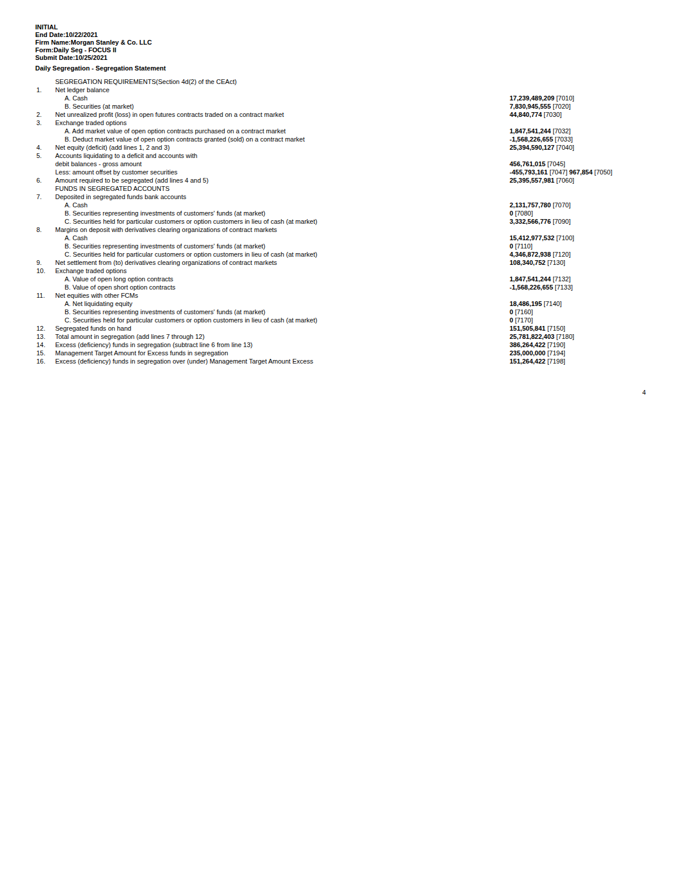INITIAL
End Date:10/22/2021
Firm Name:Morgan Stanley & Co. LLC
Form:Daily Seg - FOCUS II
Submit Date:10/25/2021
Daily Segregation - Segregation Statement
| | SEGREGATION REQUIREMENTS(Section 4d(2) of the CEAct) | |
| 1. | Net ledger balance | |
| | A. Cash | 17,239,489,209 [7010] |
| | B. Securities (at market) | 7,830,945,555 [7020] |
| 2. | Net unrealized profit (loss) in open futures contracts traded on a contract market | 44,840,774 [7030] |
| 3. | Exchange traded options | |
| | A. Add market value of open option contracts purchased on a contract market | 1,847,541,244 [7032] |
| | B. Deduct market value of open option contracts granted (sold) on a contract market | -1,568,226,655 [7033] |
| 4. | Net equity (deficit) (add lines 1, 2 and 3) | 25,394,590,127 [7040] |
| 5. | Accounts liquidating to a deficit and accounts with | |
| | debit balances - gross amount | 456,761,015 [7045] |
| | Less: amount offset by customer securities | -455,793,161 [7047] 967,854 [7050] |
| 6. | Amount required to be segregated (add lines 4 and 5) | 25,395,557,981 [7060] |
| | FUNDS IN SEGREGATED ACCOUNTS | |
| 7. | Deposited in segregated funds bank accounts | |
| | A. Cash | 2,131,757,780 [7070] |
| | B. Securities representing investments of customers' funds (at market) | 0 [7080] |
| | C. Securities held for particular customers or option customers in lieu of cash (at market) | 3,332,566,776 [7090] |
| 8. | Margins on deposit with derivatives clearing organizations of contract markets | |
| | A. Cash | 15,412,977,532 [7100] |
| | B. Securities representing investments of customers' funds (at market) | 0 [7110] |
| | C. Securities held for particular customers or option customers in lieu of cash (at market) | 4,346,872,938 [7120] |
| 9. | Net settlement from (to) derivatives clearing organizations of contract markets | 108,340,752 [7130] |
| 10. | Exchange traded options | |
| | A. Value of open long option contracts | 1,847,541,244 [7132] |
| | B. Value of open short option contracts | -1,568,226,655 [7133] |
| 11. | Net equities with other FCMs | |
| | A. Net liquidating equity | 18,486,195 [7140] |
| | B. Securities representing investments of customers' funds (at market) | 0 [7160] |
| | C. Securities held for particular customers or option customers in lieu of cash (at market) | 0 [7170] |
| 12. | Segregated funds on hand | 151,505,841 [7150] |
| 13. | Total amount in segregation (add lines 7 through 12) | 25,781,822,403 [7180] |
| 14. | Excess (deficiency) funds in segregation (subtract line 6 from line 13) | 386,264,422 [7190] |
| 15. | Management Target Amount for Excess funds in segregation | 235,000,000 [7194] |
| 16. | Excess (deficiency) funds in segregation over (under) Management Target Amount Excess | 151,264,422 [7198] |
4